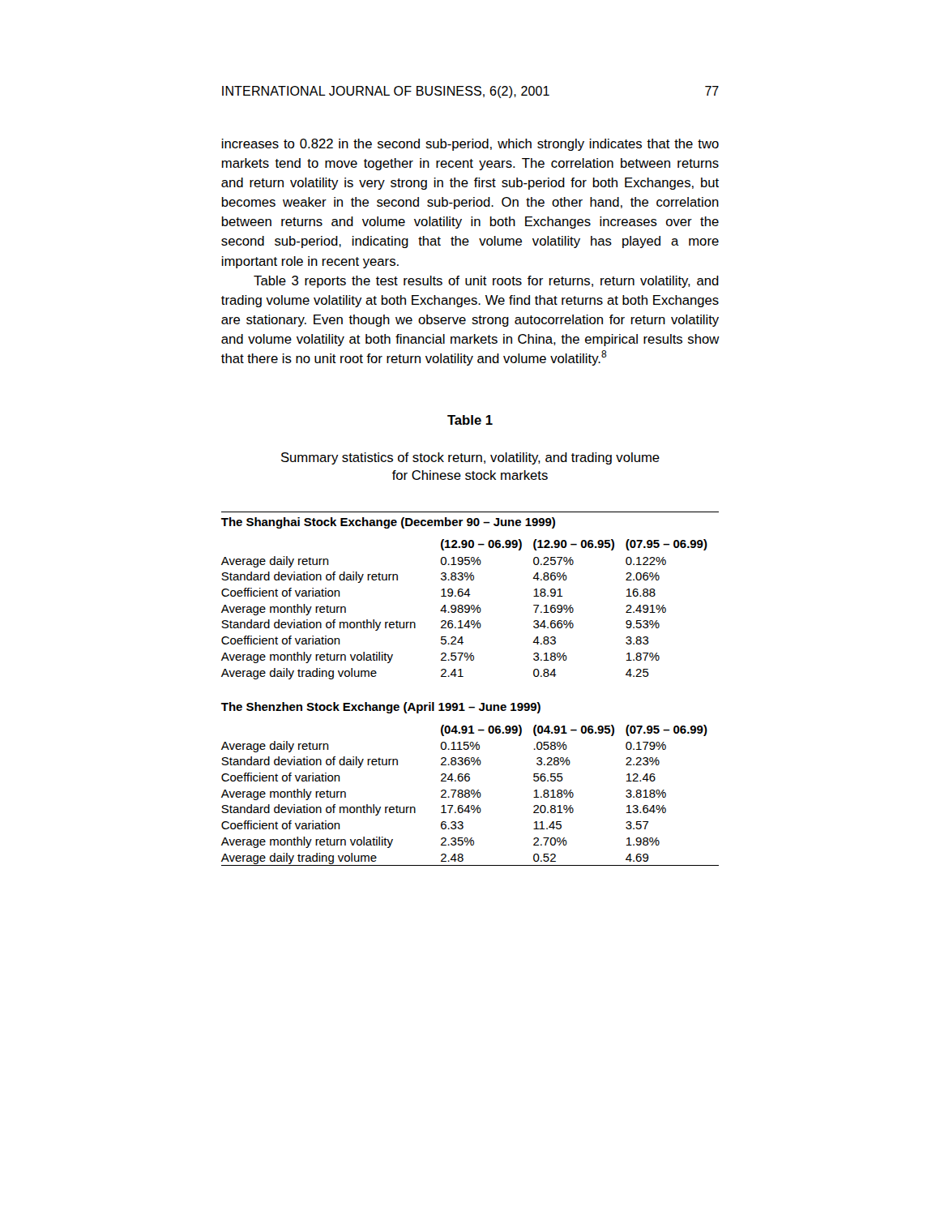INTERNATIONAL JOURNAL OF BUSINESS, 6(2), 2001 77
increases to 0.822 in the second sub-period, which strongly indicates that the two markets tend to move together in recent years. The correlation between returns and return volatility is very strong in the first sub-period for both Exchanges, but becomes weaker in the second sub-period. On the other hand, the correlation between returns and volume volatility in both Exchanges increases over the second sub-period, indicating that the volume volatility has played a more important role in recent years.
Table 3 reports the test results of unit roots for returns, return volatility, and trading volume volatility at both Exchanges. We find that returns at both Exchanges are stationary. Even though we observe strong autocorrelation for return volatility and volume volatility at both financial markets in China, the empirical results show that there is no unit root for return volatility and volume volatility.8
Table 1
Summary statistics of stock return, volatility, and trading volume
for Chinese stock markets
| The Shanghai Stock Exchange (December 90 – June 1999) |
| | (12.90 – 06.99) | (12.90 – 06.95) | (07.95 – 06.99) |
| Average daily return | 0.195% | 0.257% | 0.122% |
| Standard deviation of daily return | 3.83% | 4.86% | 2.06% |
| Coefficient of variation | 19.64 | 18.91 | 16.88 |
| Average monthly return | 4.989% | 7.169% | 2.491% |
| Standard deviation of monthly return | 26.14% | 34.66% | 9.53% |
| Coefficient of variation | 5.24 | 4.83 | 3.83 |
| Average monthly return volatility | 2.57% | 3.18% | 1.87% |
| Average daily trading volume | 2.41 | 0.84 | 4.25 |
| The Shenzhen Stock Exchange (April 1991 – June 1999) |
| | (04.91 – 06.99) | (04.91 – 06.95) | (07.95 – 06.99) |
| Average daily return | 0.115% | .058% | 0.179% |
| Standard deviation of daily return | 2.836% | 3.28% | 2.23% |
| Coefficient of variation | 24.66 | 56.55 | 12.46 |
| Average monthly return | 2.788% | 1.818% | 3.818% |
| Standard deviation of monthly return | 17.64% | 20.81% | 13.64% |
| Coefficient of variation | 6.33 | 11.45 | 3.57 |
| Average monthly return volatility | 2.35% | 2.70% | 1.98% |
| Average daily trading volume | 2.48 | 0.52 | 4.69 |